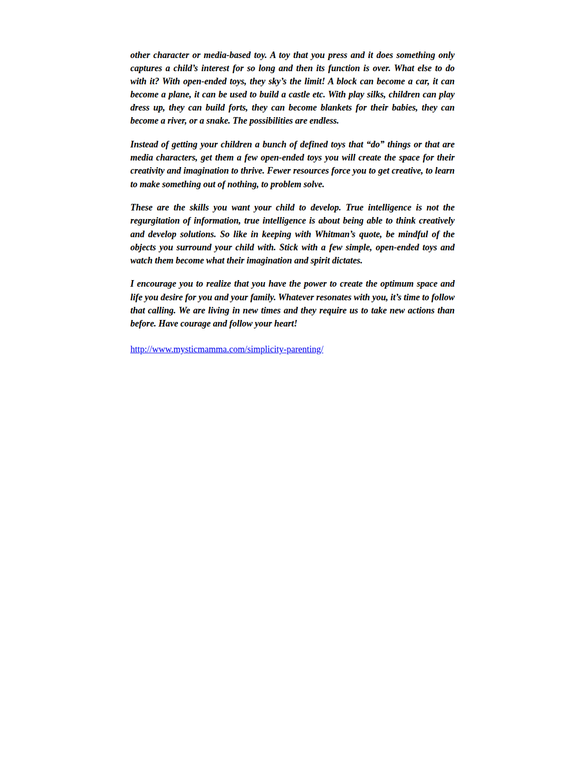other character or media-based toy. A toy that you press and it does something only captures a child’s interest for so long and then its function is over. What else to do with it? With open-ended toys, they sky’s the limit! A block can become a car, it can become a plane, it can be used to build a castle etc. With play silks, children can play dress up, they can build forts, they can become blankets for their babies, they can become a river, or a snake. The possibilities are endless.
Instead of getting your children a bunch of defined toys that “do” things or that are media characters, get them a few open-ended toys you will create the space for their creativity and imagination to thrive. Fewer resources force you to get creative, to learn to make something out of nothing, to problem solve.
These are the skills you want your child to develop. True intelligence is not the regurgitation of information, true intelligence is about being able to think creatively and develop solutions. So like in keeping with Whitman’s quote, be mindful of the objects you surround your child with. Stick with a few simple, open-ended toys and watch them become what their imagination and spirit dictates.
I encourage you to realize that you have the power to create the optimum space and life you desire for you and your family. Whatever resonates with you, it’s time to follow that calling. We are living in new times and they require us to take new actions than before. Have courage and follow your heart!
http://www.mysticmamma.com/simplicity-parenting/